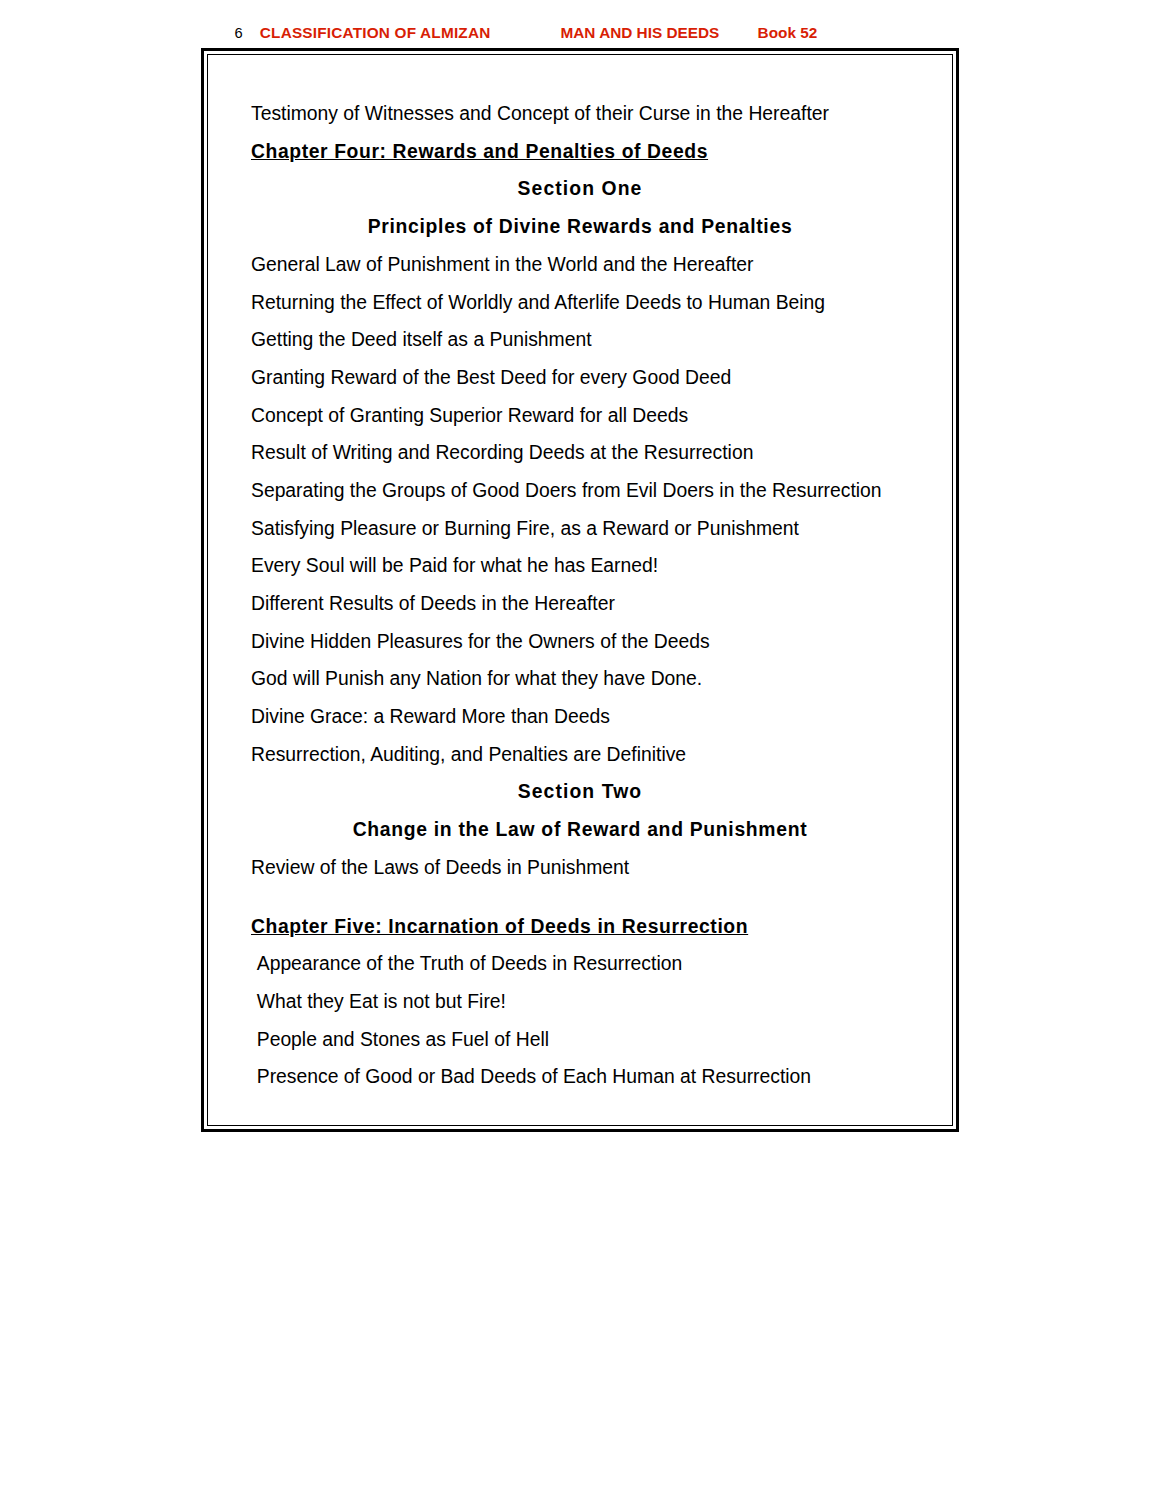6 CLASSIFICATION OF ALMIZAN MAN AND HIS DEEDS Book 52
Testimony of Witnesses and Concept of their Curse in the Hereafter
Chapter Four: Rewards and Penalties of Deeds
Section One
Principles of Divine Rewards and Penalties
General Law of Punishment in the World and the Hereafter
Returning the Effect of Worldly and Afterlife Deeds to Human Being
Getting the Deed itself as a Punishment
Granting Reward of the Best Deed for every Good Deed
Concept of Granting Superior Reward for all Deeds
Result of Writing and Recording Deeds at the Resurrection
Separating the Groups of Good Doers from Evil Doers in the Resurrection
Satisfying Pleasure or Burning Fire, as a Reward or Punishment
Every Soul will be Paid for what he has Earned!
Different Results of Deeds in the Hereafter
Divine Hidden Pleasures for the Owners of the Deeds
God will Punish any Nation for what they have Done.
Divine Grace: a Reward More than Deeds
Resurrection, Auditing, and Penalties are Definitive
Section Two
Change in the Law of Reward and Punishment
Review of the Laws of Deeds in Punishment
Chapter Five: Incarnation of Deeds in Resurrection
Appearance of the Truth of Deeds in Resurrection
What they Eat is not but Fire!
People and Stones as Fuel of Hell
Presence of Good or Bad Deeds of Each Human at Resurrection